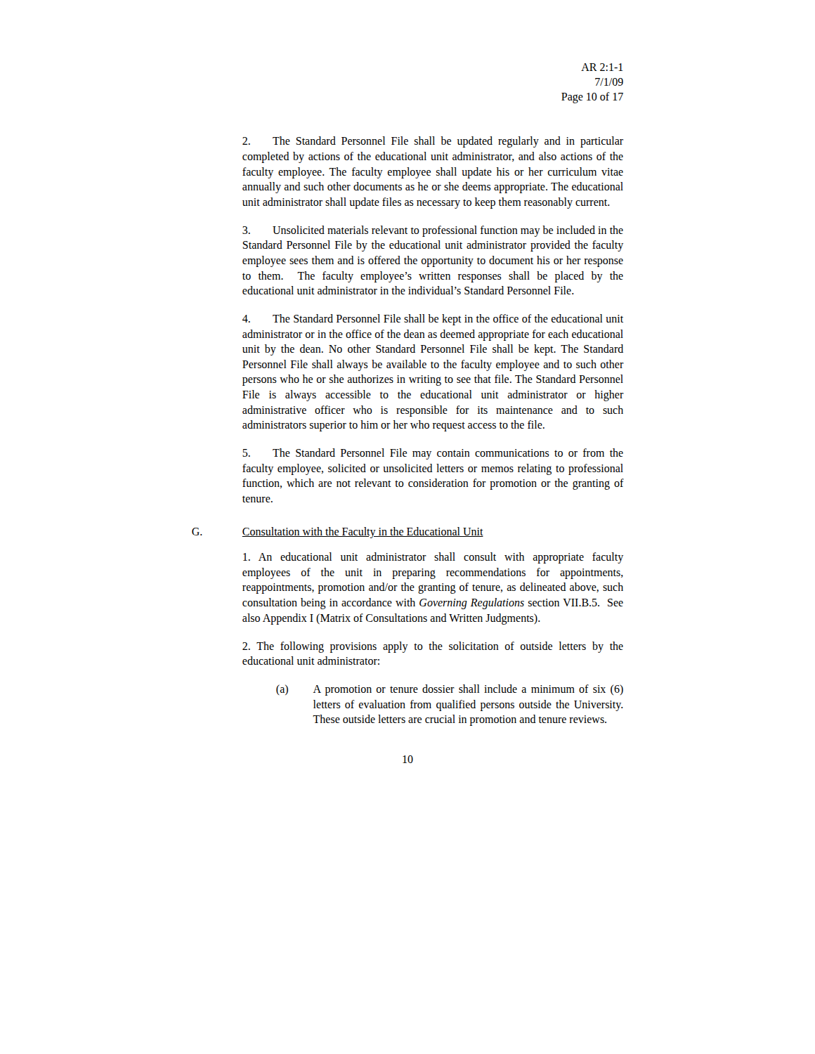AR 2:1-1
7/1/09
Page 10 of 17
2. The Standard Personnel File shall be updated regularly and in particular completed by actions of the educational unit administrator, and also actions of the faculty employee. The faculty employee shall update his or her curriculum vitae annually and such other documents as he or she deems appropriate. The educational unit administrator shall update files as necessary to keep them reasonably current.
3. Unsolicited materials relevant to professional function may be included in the Standard Personnel File by the educational unit administrator provided the faculty employee sees them and is offered the opportunity to document his or her response to them. The faculty employee’s written responses shall be placed by the educational unit administrator in the individual’s Standard Personnel File.
4. The Standard Personnel File shall be kept in the office of the educational unit administrator or in the office of the dean as deemed appropriate for each educational unit by the dean. No other Standard Personnel File shall be kept. The Standard Personnel File shall always be available to the faculty employee and to such other persons who he or she authorizes in writing to see that file. The Standard Personnel File is always accessible to the educational unit administrator or higher administrative officer who is responsible for its maintenance and to such administrators superior to him or her who request access to the file.
5. The Standard Personnel File may contain communications to or from the faculty employee, solicited or unsolicited letters or memos relating to professional function, which are not relevant to consideration for promotion or the granting of tenure.
G. Consultation with the Faculty in the Educational Unit
1. An educational unit administrator shall consult with appropriate faculty employees of the unit in preparing recommendations for appointments, reappointments, promotion and/or the granting of tenure, as delineated above, such consultation being in accordance with Governing Regulations section VII.B.5. See also Appendix I (Matrix of Consultations and Written Judgments).
2. The following provisions apply to the solicitation of outside letters by the educational unit administrator:
(a)
A promotion or tenure dossier shall include a minimum of six (6) letters of evaluation from qualified persons outside the University. These outside letters are crucial in promotion and tenure reviews.
10